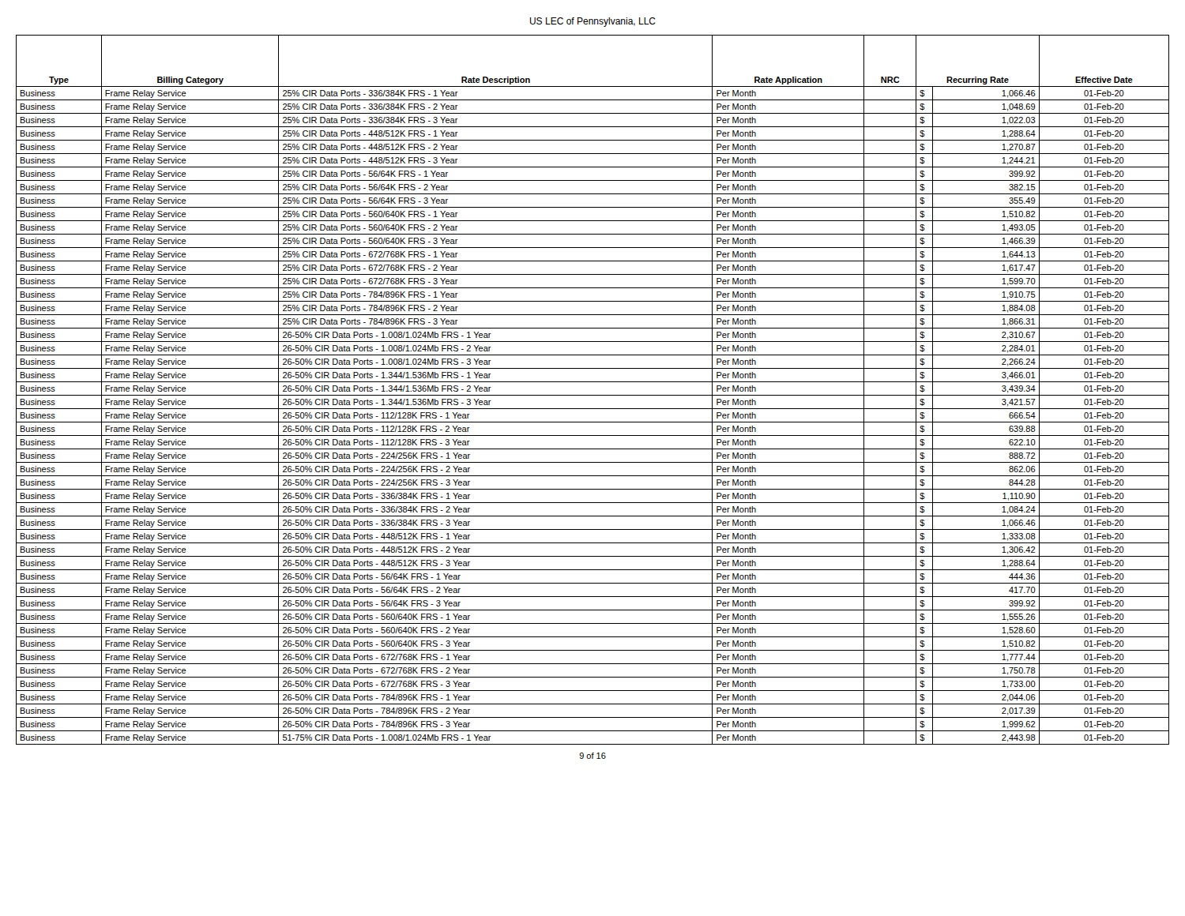US LEC of Pennsylvania, LLC
| Type | Billing Category | Rate Description | Rate Application | NRC | Recurring Rate | Effective Date |
| --- | --- | --- | --- | --- | --- | --- |
| Business | Frame Relay Service | 25% CIR Data Ports - 336/384K FRS - 1 Year | Per Month | | $ | 1,066.46 | 01-Feb-20 |
| Business | Frame Relay Service | 25% CIR Data Ports - 336/384K FRS - 2 Year | Per Month | | $ | 1,048.69 | 01-Feb-20 |
| Business | Frame Relay Service | 25% CIR Data Ports - 336/384K FRS - 3 Year | Per Month | | $ | 1,022.03 | 01-Feb-20 |
| Business | Frame Relay Service | 25% CIR Data Ports - 448/512K FRS - 1 Year | Per Month | | $ | 1,288.64 | 01-Feb-20 |
| Business | Frame Relay Service | 25% CIR Data Ports - 448/512K FRS - 2 Year | Per Month | | $ | 1,270.87 | 01-Feb-20 |
| Business | Frame Relay Service | 25% CIR Data Ports - 448/512K FRS - 3 Year | Per Month | | $ | 1,244.21 | 01-Feb-20 |
| Business | Frame Relay Service | 25% CIR Data Ports - 56/64K FRS - 1 Year | Per Month | | $ | 399.92 | 01-Feb-20 |
| Business | Frame Relay Service | 25% CIR Data Ports - 56/64K FRS - 2 Year | Per Month | | $ | 382.15 | 01-Feb-20 |
| Business | Frame Relay Service | 25% CIR Data Ports - 56/64K FRS - 3 Year | Per Month | | $ | 355.49 | 01-Feb-20 |
| Business | Frame Relay Service | 25% CIR Data Ports - 560/640K FRS - 1 Year | Per Month | | $ | 1,510.82 | 01-Feb-20 |
| Business | Frame Relay Service | 25% CIR Data Ports - 560/640K FRS - 2 Year | Per Month | | $ | 1,493.05 | 01-Feb-20 |
| Business | Frame Relay Service | 25% CIR Data Ports - 560/640K FRS - 3 Year | Per Month | | $ | 1,466.39 | 01-Feb-20 |
| Business | Frame Relay Service | 25% CIR Data Ports - 672/768K FRS - 1 Year | Per Month | | $ | 1,644.13 | 01-Feb-20 |
| Business | Frame Relay Service | 25% CIR Data Ports - 672/768K FRS - 2 Year | Per Month | | $ | 1,617.47 | 01-Feb-20 |
| Business | Frame Relay Service | 25% CIR Data Ports - 672/768K FRS - 3 Year | Per Month | | $ | 1,599.70 | 01-Feb-20 |
| Business | Frame Relay Service | 25% CIR Data Ports - 784/896K FRS - 1 Year | Per Month | | $ | 1,910.75 | 01-Feb-20 |
| Business | Frame Relay Service | 25% CIR Data Ports - 784/896K FRS - 2 Year | Per Month | | $ | 1,884.08 | 01-Feb-20 |
| Business | Frame Relay Service | 25% CIR Data Ports - 784/896K FRS - 3 Year | Per Month | | $ | 1,866.31 | 01-Feb-20 |
| Business | Frame Relay Service | 26-50% CIR Data Ports - 1.008/1.024Mb FRS - 1 Year | Per Month | | $ | 2,310.67 | 01-Feb-20 |
| Business | Frame Relay Service | 26-50% CIR Data Ports - 1.008/1.024Mb FRS - 2 Year | Per Month | | $ | 2,284.01 | 01-Feb-20 |
| Business | Frame Relay Service | 26-50% CIR Data Ports - 1.008/1.024Mb FRS - 3 Year | Per Month | | $ | 2,266.24 | 01-Feb-20 |
| Business | Frame Relay Service | 26-50% CIR Data Ports - 1.344/1.536Mb FRS - 1 Year | Per Month | | $ | 3,466.01 | 01-Feb-20 |
| Business | Frame Relay Service | 26-50% CIR Data Ports - 1.344/1.536Mb FRS - 2 Year | Per Month | | $ | 3,439.34 | 01-Feb-20 |
| Business | Frame Relay Service | 26-50% CIR Data Ports - 1.344/1.536Mb FRS - 3 Year | Per Month | | $ | 3,421.57 | 01-Feb-20 |
| Business | Frame Relay Service | 26-50% CIR Data Ports - 112/128K FRS - 1 Year | Per Month | | $ | 666.54 | 01-Feb-20 |
| Business | Frame Relay Service | 26-50% CIR Data Ports - 112/128K FRS - 2 Year | Per Month | | $ | 639.88 | 01-Feb-20 |
| Business | Frame Relay Service | 26-50% CIR Data Ports - 112/128K FRS - 3 Year | Per Month | | $ | 622.10 | 01-Feb-20 |
| Business | Frame Relay Service | 26-50% CIR Data Ports - 224/256K FRS - 1 Year | Per Month | | $ | 888.72 | 01-Feb-20 |
| Business | Frame Relay Service | 26-50% CIR Data Ports - 224/256K FRS - 2 Year | Per Month | | $ | 862.06 | 01-Feb-20 |
| Business | Frame Relay Service | 26-50% CIR Data Ports - 224/256K FRS - 3 Year | Per Month | | $ | 844.28 | 01-Feb-20 |
| Business | Frame Relay Service | 26-50% CIR Data Ports - 336/384K FRS - 1 Year | Per Month | | $ | 1,110.90 | 01-Feb-20 |
| Business | Frame Relay Service | 26-50% CIR Data Ports - 336/384K FRS - 2 Year | Per Month | | $ | 1,084.24 | 01-Feb-20 |
| Business | Frame Relay Service | 26-50% CIR Data Ports - 336/384K FRS - 3 Year | Per Month | | $ | 1,066.46 | 01-Feb-20 |
| Business | Frame Relay Service | 26-50% CIR Data Ports - 448/512K FRS - 1 Year | Per Month | | $ | 1,333.08 | 01-Feb-20 |
| Business | Frame Relay Service | 26-50% CIR Data Ports - 448/512K FRS - 2 Year | Per Month | | $ | 1,306.42 | 01-Feb-20 |
| Business | Frame Relay Service | 26-50% CIR Data Ports - 448/512K FRS - 3 Year | Per Month | | $ | 1,288.64 | 01-Feb-20 |
| Business | Frame Relay Service | 26-50% CIR Data Ports - 56/64K FRS - 1 Year | Per Month | | $ | 444.36 | 01-Feb-20 |
| Business | Frame Relay Service | 26-50% CIR Data Ports - 56/64K FRS - 2 Year | Per Month | | $ | 417.70 | 01-Feb-20 |
| Business | Frame Relay Service | 26-50% CIR Data Ports - 56/64K FRS - 3 Year | Per Month | | $ | 399.92 | 01-Feb-20 |
| Business | Frame Relay Service | 26-50% CIR Data Ports - 560/640K FRS - 1 Year | Per Month | | $ | 1,555.26 | 01-Feb-20 |
| Business | Frame Relay Service | 26-50% CIR Data Ports - 560/640K FRS - 2 Year | Per Month | | $ | 1,528.60 | 01-Feb-20 |
| Business | Frame Relay Service | 26-50% CIR Data Ports - 560/640K FRS - 3 Year | Per Month | | $ | 1,510.82 | 01-Feb-20 |
| Business | Frame Relay Service | 26-50% CIR Data Ports - 672/768K FRS - 1 Year | Per Month | | $ | 1,777.44 | 01-Feb-20 |
| Business | Frame Relay Service | 26-50% CIR Data Ports - 672/768K FRS - 2 Year | Per Month | | $ | 1,750.78 | 01-Feb-20 |
| Business | Frame Relay Service | 26-50% CIR Data Ports - 672/768K FRS - 3 Year | Per Month | | $ | 1,733.00 | 01-Feb-20 |
| Business | Frame Relay Service | 26-50% CIR Data Ports - 784/896K FRS - 1 Year | Per Month | | $ | 2,044.06 | 01-Feb-20 |
| Business | Frame Relay Service | 26-50% CIR Data Ports - 784/896K FRS - 2 Year | Per Month | | $ | 2,017.39 | 01-Feb-20 |
| Business | Frame Relay Service | 26-50% CIR Data Ports - 784/896K FRS - 3 Year | Per Month | | $ | 1,999.62 | 01-Feb-20 |
| Business | Frame Relay Service | 51-75% CIR Data Ports - 1.008/1.024Mb FRS - 1 Year | Per Month | | $ | 2,443.98 | 01-Feb-20 |
9 of 16